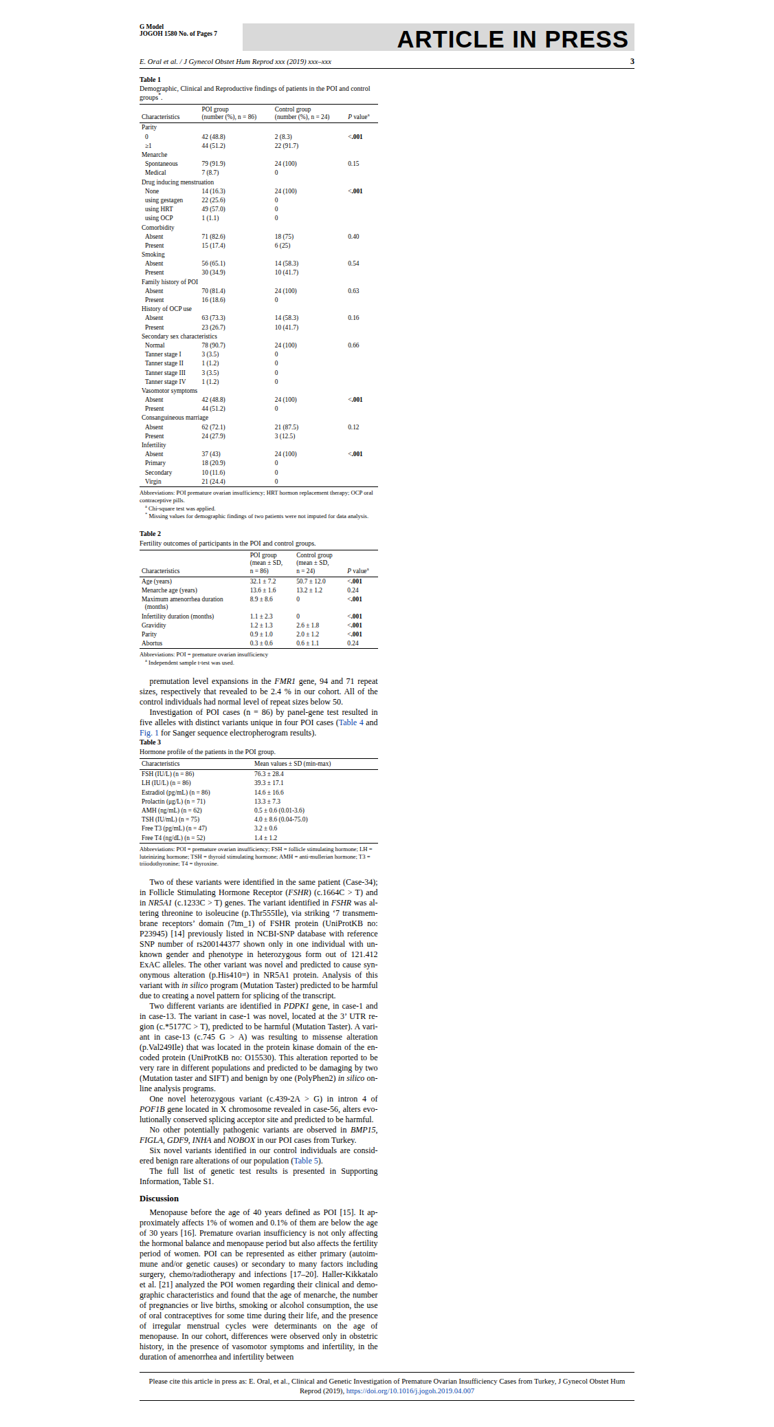G Model
JOGOH 1580 No. of Pages 7
ARTICLE IN PRESS
E. Oral et al. / J Gynecol Obstet Hum Reprod xxx (2019) xxx–xxx 3
Table 1 Demographic, Clinical and Reproductive findings of patients in the POI and control groups*.
| Characteristics | POI group (number (%), n = 86) | Control group (number (%), n = 24) | P value a |
| --- | --- | --- | --- |
| Parity |
| 0 | 42 (48.8) | 2 (8.3) | < .001 |
| ≥1 | 44 (51.2) | 22 (91.7) | |
| Menarche |
| Spontaneous | 79 (91.9) | 24 (100) | 0.15 |
| Medical | 7 (8.7) | 0 | |
| Drug inducing menstruation |
| None | 14 (16.3) | 24 (100) | < .001 |
| using gestagen | 22 (25.6) | 0 | |
| using HRT | 49 (57.0) | 0 | |
| using OCP | 1 (1.1) | 0 | |
| Comorbidity |
| Absent | 71 (82.6) | 18 (75) | 0.40 |
| Present | 15 (17.4) | 6 (25) | |
| Smoking |
| Absent | 56 (65.1) | 14 (58.3) | 0.54 |
| Present | 30 (34.9) | 10 (41.7) | |
| Family history of POI |
| Absent | 70 (81.4) | 24 (100) | 0.63 |
| Present | 16 (18.6) | 0 | |
| History of OCP use |
| Absent | 63 (73.3) | 14 (58.3) | 0.16 |
| Present | 23 (26.7) | 10 (41.7) | |
| Secondary sex characteristics |
| Normal | 78 (90.7) | 24 (100) | 0.66 |
| Tanner stage I | 3 (3.5) | 0 | |
| Tanner stage II | 1 (1.2) | 0 | |
| Tanner stage III | 3 (3.5) | 0 | |
| Tanner stage IV | 1 (1.2) | 0 | |
| Vasomotor symptoms |
| Absent | 42 (48.8) | 24 (100) | < .001 |
| Present | 44 (51.2) | 0 | |
| Consanguineous marriage |
| Absent | 62 (72.1) | 21 (87.5) | 0.12 |
| Present | 24 (27.9) | 3 (12.5) | |
| Infertility |
| Absent | 37 (43) | 24 (100) | < .001 |
| Primary | 18 (20.9) | 0 | |
| Secondary | 10 (11.6) | 0 | |
| Virgin | 21 (24.4) | 0 | |
Abbreviations: POI premature ovarian insufficiency; HRT hormon replacement therapy; OCP oral contraceptive pills.
a Chi-square test was applied.
* Missing values for demographic findings of two patients were not imputed for data analysis.
Table 2 Fertility outcomes of participants in the POI and control groups.
| Characteristics | POI group (mean ± SD, n = 86) | Control group (mean ± SD, n = 24) | P value a |
| --- | --- | --- | --- |
| Age (years) | 32.1 ± 7.2 | 50.7 ± 12.0 | < .001 |
| Menarche age (years) | 13.6 ± 1.6 | 13.2 ± 1.2 | 0.24 |
| Maximum amenorrhea duration (months) | 8.9 ± 8.6 | 0 | < .001 |
| Infertility duration (months) | 1.1 ± 2.3 | 0 | < .001 |
| Gravidity | 1.2 ± 1.3 | 2.6 ± 1.8 | < .001 |
| Parity | 0.9 ± 1.0 | 2.0 ± 1.2 | < .001 |
| Abortus | 0.3 ± 0.6 | 0.6 ± 1.1 | 0.24 |
Abbreviations: POI = premature ovarian insufficiency
a Independent sample t-test was used.
premutation level expansions in the FMR1 gene, 94 and 71 repeat sizes, respectively that revealed to be 2.4 % in our cohort. All of the control individuals had normal level of repeat sizes below 50.
Investigation of POI cases (n = 86) by panel-gene test resulted in five alleles with distinct variants unique in four POI cases (Table 4 and Fig. 1 for Sanger sequence electropherogram results).
Table 3 Hormone profile of the patients in the POI group.
| Characteristics | Mean values ± SD (min-max) |
| --- | --- |
| FSH (IU/L) (n = 86) | 76.3 ± 28.4 |
| LH (IU/L) (n = 86) | 39.3 ± 17.1 |
| Estradiol (pg/mL) (n = 86) | 14.6 ± 16.6 |
| Prolactin (μg/L) (n = 71) | 13.3 ± 7.3 |
| AMH (ng/mL) (n = 62) | 0.5 ± 0.6 (0.01-3.6) |
| TSH (IU/mL) (n = 75) | 4.0 ± 8.6 (0.04-75.0) |
| Free T3 (pg/mL) (n = 47) | 3.2 ± 0.6 |
| Free T4 (ng/dL) (n = 52) | 1.4 ± 1.2 |
Abbreviations: POI = premature ovarian insufficiency; FSH = follicle stimulating hormone; LH = luteinizing hormone; TSH = thyroid stimulating hormone; AMH = anti-mullerian hormone; T3 = triiodothyronine; T4 = thyroxine.
Two of these variants were identified in the same patient (Case-34); in Follicle Stimulating Hormone Receptor (FSHR) (c.1664C > T) and in NR5A1 (c.1233C > T) genes. The variant identified in FSHR was altering threonine to isoleucine (p.Thr555Ile), via striking ‘7 transmembrane receptors’ domain (7tm_1) of FSHR protein (UniProtKB no: P23945) [14] previously listed in NCBI-SNP database with reference SNP number of rs200144377 shown only in one individual with unknown gender and phenotype in heterozygous form out of 121.412 ExAC alleles. The other variant was novel and predicted to cause synonymous alteration (p.His410=) in NR5A1 protein. Analysis of this variant with in silico program (Mutation Taster) predicted to be harmful due to creating a novel pattern for splicing of the transcript.
Two different variants are identified in PDPK1 gene, in case-1 and in case-13. The variant in case-1 was novel, located at the 3’ UTR region (c.*5177C > T), predicted to be harmful (Mutation Taster). A variant in case-13 (c.745 G > A) was resulting to missense alteration (p.Val249Ile) that was located in the protein kinase domain of the encoded protein (UniProtKB no: O15530). This alteration reported to be very rare in different populations and predicted to be damaging by two (Mutation taster and SIFT) and benign by one (PolyPhen2) in silico online analysis programs.
One novel heterozygous variant (c.439-2A > G) in intron 4 of POF1B gene located in X chromosome revealed in case-56, alters evolutionally conserved splicing acceptor site and predicted to be harmful.
No other potentially pathogenic variants are observed in BMP15, FIGLA, GDF9, INHA and NOBOX in our POI cases from Turkey.
Six novel variants identified in our control individuals are considered benign rare alterations of our population (Table 5).
The full list of genetic test results is presented in Supporting Information, Table S1.
Discussion
Menopause before the age of 40 years defined as POI [15]. It approximately affects 1% of women and 0.1% of them are below the age of 30 years [16]. Premature ovarian insufficiency is not only affecting the hormonal balance and menopause period but also affects the fertility period of women. POI can be represented as either primary (autoimmune and/or genetic causes) or secondary to many factors including surgery, chemo/radiotherapy and infections [17–20]. Haller-Kikkatalo et al. [21] analyzed the POI women regarding their clinical and demographic characteristics and found that the age of menarche, the number of pregnancies or live births, smoking or alcohol consumption, the use of oral contraceptives for some time during their life, and the presence of irregular menstrual cycles were determinants on the age of menopause. In our cohort, differences were observed only in obstetric history, in the presence of vasomotor symptoms and infertility, in the duration of amenorrhea and infertility between
Please cite this article in press as: E. Oral, et al., Clinical and Genetic Investigation of Premature Ovarian Insufficiency Cases from Turkey, J Gynecol Obstet Hum Reprod (2019), https://doi.org/10.1016/j.jogoh.2019.04.007